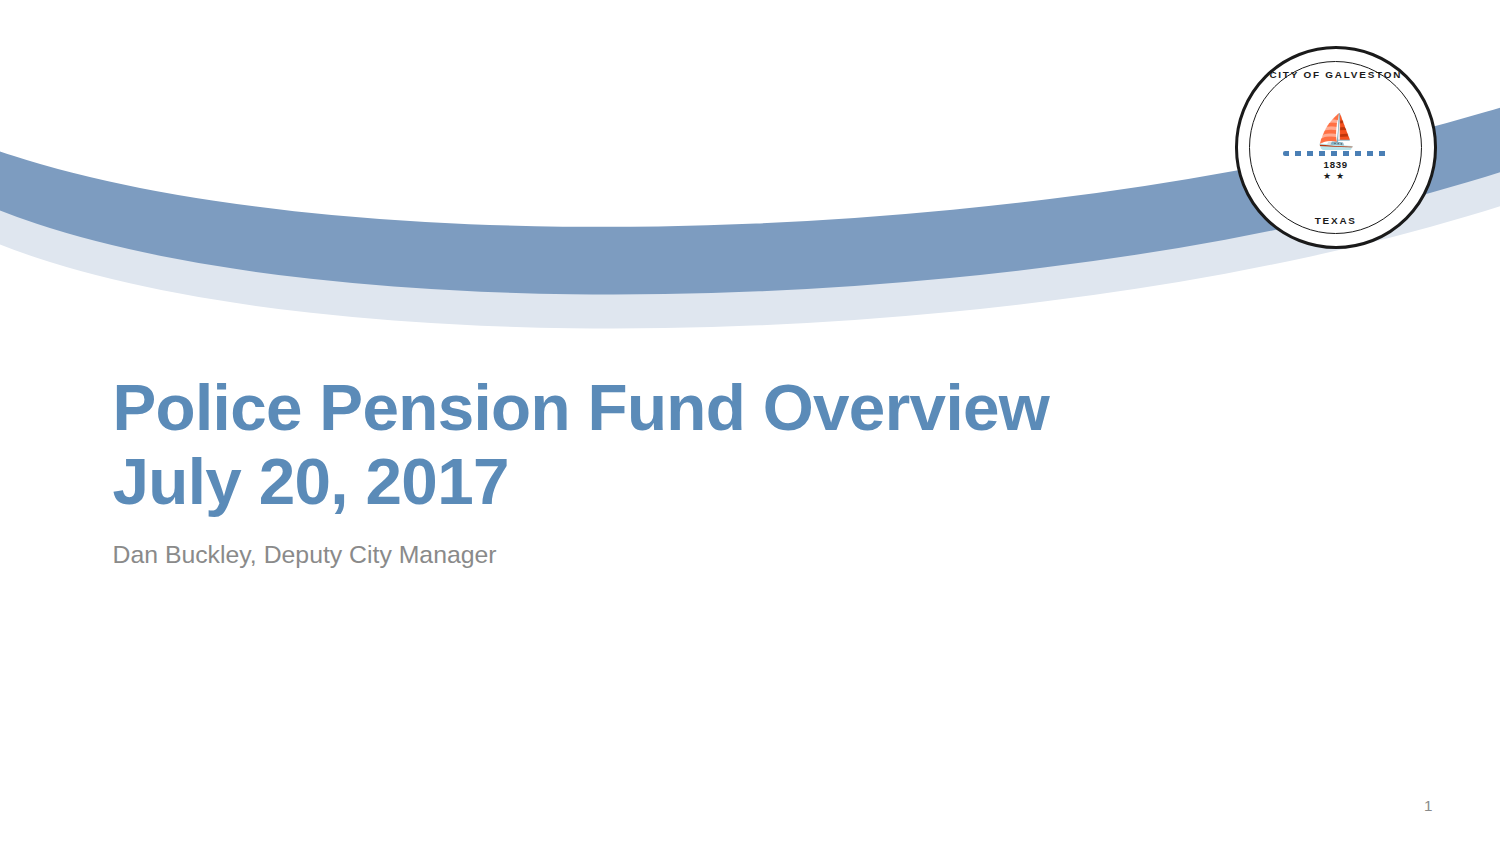City of Galveston
⛵
1839
★★
Texas
Police Pension Fund Overview
July 20, 2017
Dan Buckley, Deputy City Manager
1